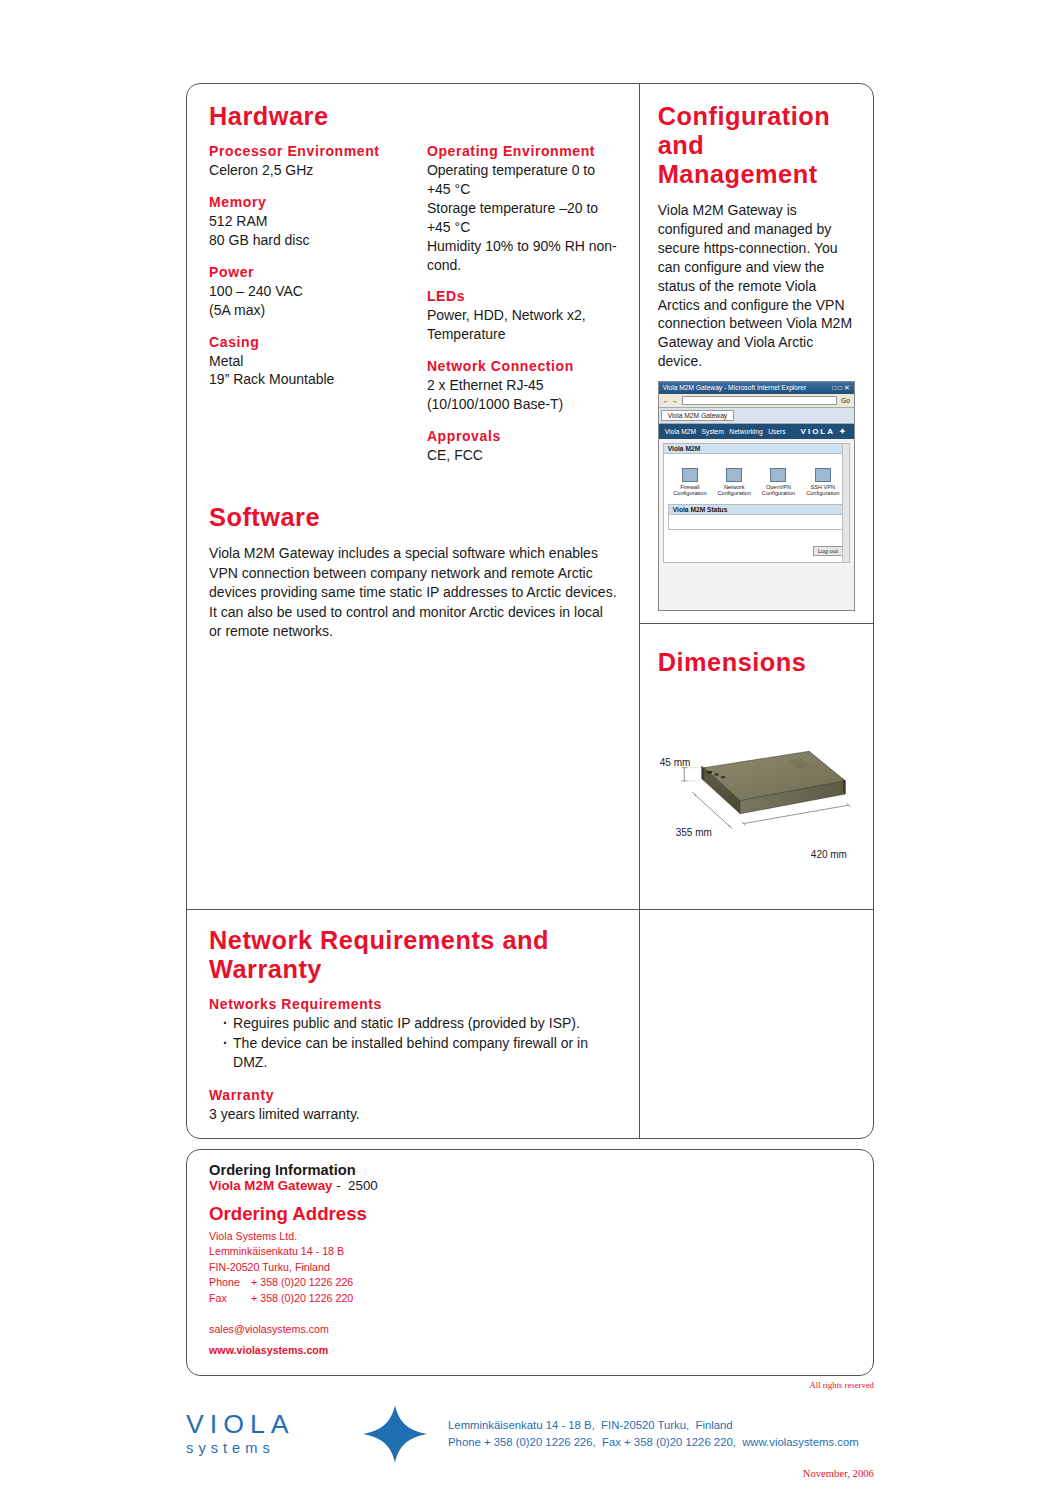Hardware
Processor Environment
Celeron 2,5 GHz
Memory
512 RAM
80 GB hard disc
Power
100 – 240 VAC
(5A max)
Casing
Metal
19” Rack Mountable
Operating Environment
Operating temperature 0 to +45 °C
Storage temperature –20 to +45 °C
Humidity 10% to 90% RH non-cond.
LEDs
Power, HDD, Network x2, Temperature
Network Connection
2 x Ethernet RJ-45 (10/100/1000 Base-T)
Approvals
CE, FCC
Software
Viola M2M Gateway includes a special software which enables VPN connection between company network and remote Arctic devices providing same time static IP addresses to Arctic devices. It can also be used to control and monitor Arctic devices in local or remote networks.
Configuration and Management
Viola M2M Gateway is configured and managed by secure https-connection. You can configure and view the status of the remote Viola Arctics and configure the VPN connection between Viola M2M Gateway and Viola Arctic device.
Viola M2M Gateway - Microsoft Internet Explorer□ □ ✕
← →
Go
Viola M2M Gateway
Viola M2M System Networking Users VIOLA ✦
Viola M2M
Firewall Configuration
Network Configuration
OpenVPN Configuration
SSH VPN Configuration
Viola M2M Status
Log out
Dimensions
45 mm
355 mm
420 mm
Network Requirements and Warranty
Networks Requirements
Reguires public and static IP address (provided by ISP).
The device can be installed behind company firewall or in DMZ.
Warranty
3 years limited warranty.
Ordering Information
Viola M2M Gateway - 2500
Ordering Address
Viola Systems Ltd.
Lemminkäisenkatu 14 - 18 B
FIN-20520 Turku, Finland
Phone+ 358 (0)20 1226 226
Fax+ 358 (0)20 1226 220
sales@violasystems.com www.violasystems.com
All rights reserved
VIOLA
systems
Lemminkäisenkatu 14 - 18 B, FIN-20520 Turku, Finland
Phone + 358 (0)20 1226 226, Fax + 358 (0)20 1226 220, www.violasystems.com
November, 2006